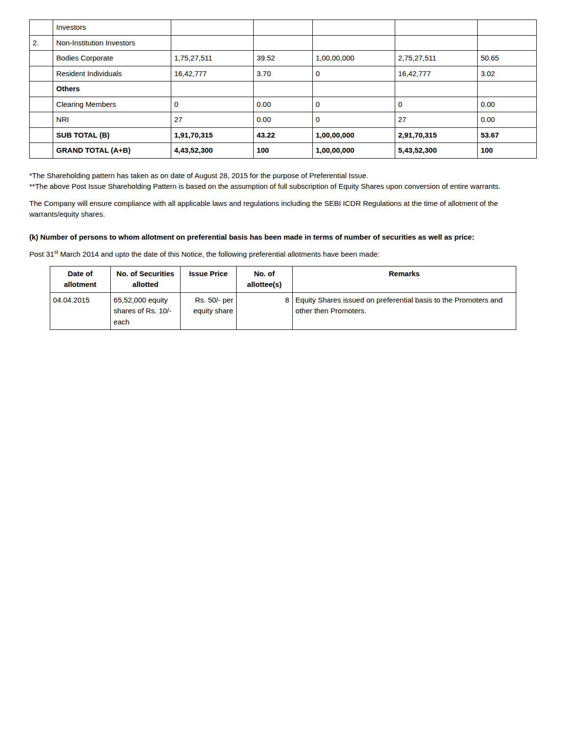| | Investors | | | | | |
| 2. | Non-Institution Investors | | | | | |
| | Bodies Corporate | 1,75,27,511 | 39.52 | 1,00,00,000 | 2,75,27,511 | 50.65 |
| | Resident Individuals | 16,42,777 | 3.70 | 0 | 16,42,777 | 3.02 |
| | Others | | | | | |
| | Clearing Members | 0 | 0.00 | 0 | 0 | 0.00 |
| | NRI | 27 | 0.00 | 0 | 27 | 0.00 |
| | SUB TOTAL (B) | 1,91,70,315 | 43.22 | 1,00,00,000 | 2,91,70,315 | 53.67 |
| | GRAND TOTAL (A+B) | 4,43,52,300 | 100 | 1,00,00,000 | 5,43,52,300 | 100 |
*The Shareholding pattern has taken as on date of August 28, 2015 for the purpose of Preferential Issue.
**The above Post Issue Shareholding Pattern is based on the assumption of full subscription of Equity Shares upon conversion of entire warrants.
The Company will ensure compliance with all applicable laws and regulations including the SEBI ICDR Regulations at the time of allotment of the warrants/equity shares.
(k) Number of persons to whom allotment on preferential basis has been made in terms of number of securities as well as price:
Post 31st March 2014 and upto the date of this Notice, the following preferential allotments have been made:
| Date of allotment | No. of Securities allotted | Issue Price | No. of allottee(s) | Remarks |
| --- | --- | --- | --- | --- |
| 04.04.2015 | 65,52,000 equity shares of Rs. 10/- each | Rs. 50/- per equity share | 8 | Equity Shares issued on preferential basis to the Promoters and other then Promoters. |